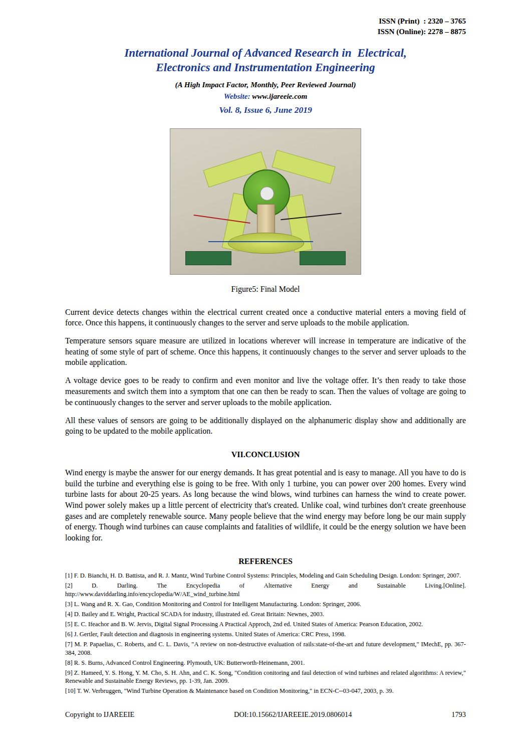ISSN (Print) : 2320 – 3765
ISSN (Online): 2278 – 8875
International Journal of Advanced Research in Electrical,
Electronics and Instrumentation Engineering
(A High Impact Factor, Monthly, Peer Reviewed Journal)
Website: www.ijareeie.com
Vol. 8, Issue 6, June 2019
Figure5: Final Model
Current device detects changes within the electrical current created once a conductive material enters a moving field of force. Once this happens, it continuously changes to the server and serve uploads to the mobile application.
Temperature sensors square measure are utilized in locations wherever will increase in temperature are indicative of the heating of some style of part of scheme. Once this happens, it continuously changes to the server and server uploads to the mobile application.
A voltage device goes to be ready to confirm and even monitor and live the voltage offer. It’s then ready to take those measurements and switch them into a symptom that one can then be ready to scan. Then the values of voltage are going to be continuously changes to the server and server uploads to the mobile application.
All these values of sensors are going to be additionally displayed on the alphanumeric display show and additionally are going to be updated to the mobile application.
VII.CONCLUSION
Wind energy is maybe the answer for our energy demands. It has great potential and is easy to manage. All you have to do is build the turbine and everything else is going to be free. With only 1 turbine, you can power over 200 homes. Every wind turbine lasts for about 20-25 years. As long because the wind blows, wind turbines can harness the wind to create power. Wind power solely makes up a little percent of electricity that's created. Unlike coal, wind turbines don't create greenhouse gases and are completely renewable source. Many people believe that the wind energy may before long be our main supply of energy. Though wind turbines can cause complaints and fatalities of wildlife, it could be the energy solution we have been looking for.
REFERENCES
[1] F. D. Bianchi, H. D. Battista, and R. J. Mantz, Wind Turbine Control Systems: Principles, Modeling and Gain Scheduling Design. London: Springer, 2007.
[2] D. Darling. The Encyclopedia of Alternative Energy and Sustainable Living.[Online]. http://www.daviddarling.info/encyclopedia/W/AE_wind_turbine.html
[3] L. Wang and R. X. Gao, Condition Monitoring and Control for Intelligent Manufacturing. London: Springer, 2006.
[4] D. Bailey and E. Wright, Practical SCADA for industry, illustrated ed. Great Britain: Newnes, 2003.
[5] E. C. Ifeachor and B. W. Jervis, Digital Signal Processing A Practical Approch, 2nd ed. United States of America: Pearson Education, 2002.
[6] J. Gertler, Fault detection and diagnosis in engineering systems. United States of America: CRC Press, 1998.
[7] M. P. Papaelias, C. Roberts, and C. L. Davis, "A review on non-destructive evaluation of rails:state-of-the-art and future development," IMechE, pp. 367-384, 2008.
[8] R. S. Burns, Advanced Control Engineering. Plymouth, UK: Butterworth-Heinemann, 2001.
[9] Z. Hameed, Y. S. Hong, Y. M. Cho, S. H. Ahn, and C. K. Song, "Condition conitoring and faul detection of wind turbines and related algorithms: A review," Renewable and Sustainable Energy Reviews, pp. 1-39, Jan. 2009.
[10] T. W. Verbruggen, "Wind Turbine Operation & Maintenance based on Condition Monitoring," in ECN-C--03-047, 2003, p. 39.
Copyright to IJAREEIE DOI:10.15662/IJAREEIE.2019.0806014 1793